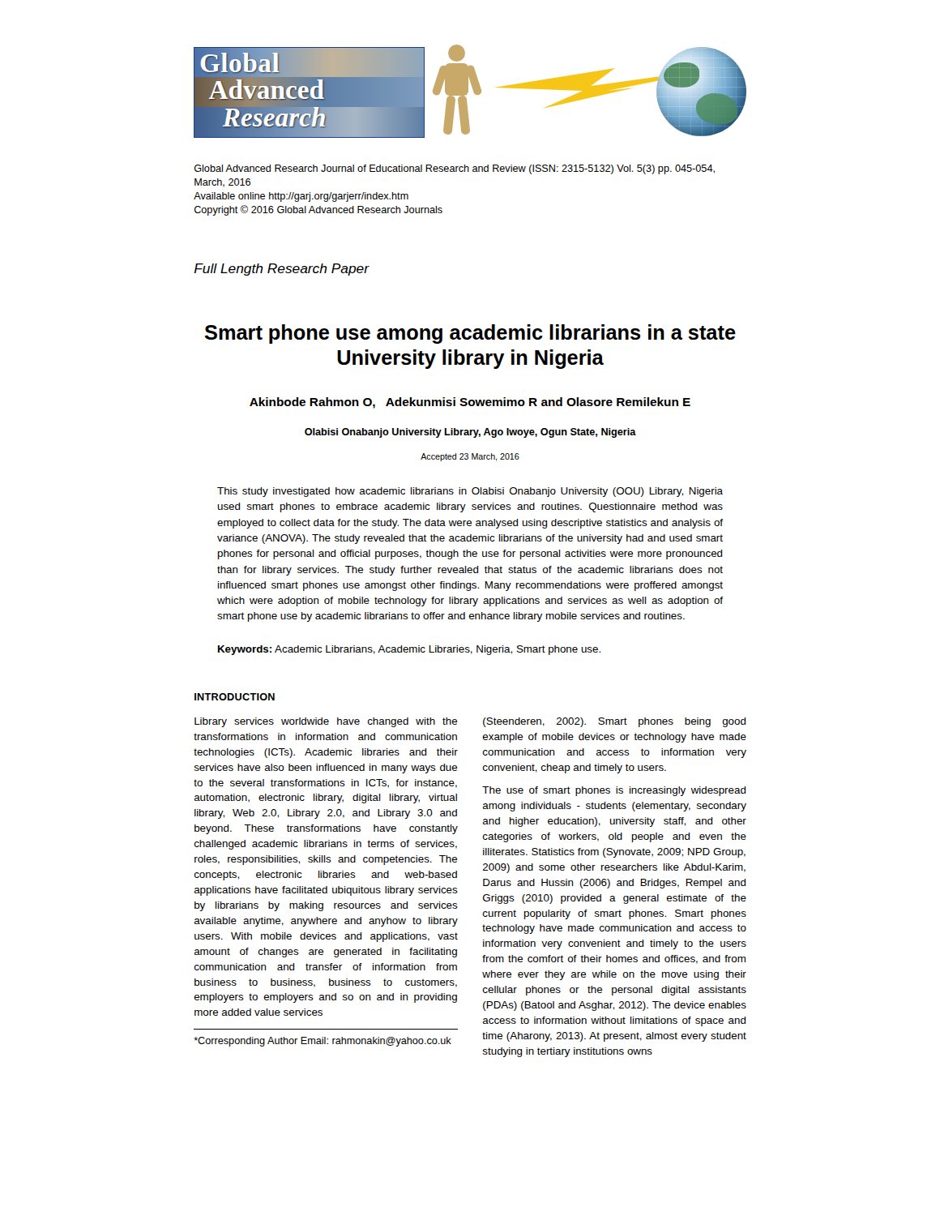Global
Advanced
Research
Global Advanced Research Journal of Educational Research and Review (ISSN: 2315-5132) Vol. 5(3) pp. 045-054, March, 2016
Available online http://garj.org/garjerr/index.htm
Copyright © 2016 Global Advanced Research Journals
Full Length Research Paper
Smart phone use among academic librarians in a state
University library in Nigeria
Akinbode Rahmon O, Adekunmisi Sowemimo R and Olasore Remilekun E
Olabisi Onabanjo University Library, Ago Iwoye, Ogun State, Nigeria
Accepted 23 March, 2016
This study investigated how academic librarians in Olabisi Onabanjo University (OOU) Library, Nigeria used smart phones to embrace academic library services and routines. Questionnaire method was employed to collect data for the study. The data were analysed using descriptive statistics and analysis of variance (ANOVA). The study revealed that the academic librarians of the university had and used smart phones for personal and official purposes, though the use for personal activities were more pronounced than for library services. The study further revealed that status of the academic librarians does not influenced smart phones use amongst other findings. Many recommendations were proffered amongst which were adoption of mobile technology for library applications and services as well as adoption of smart phone use by academic librarians to offer and enhance library mobile services and routines.
Keywords: Academic Librarians, Academic Libraries, Nigeria, Smart phone use.
INTRODUCTION
Library services worldwide have changed with the transformations in information and communication technologies (ICTs). Academic libraries and their services have also been influenced in many ways due to the several transformations in ICTs, for instance, automation, electronic library, digital library, virtual library, Web 2.0, Library 2.0, and Library 3.0 and beyond. These transformations have constantly challenged academic librarians in terms of services, roles, responsibilities, skills and competencies. The concepts, electronic libraries and web-based applications have facilitated ubiquitous library services by librarians by making resources and services available anytime, anywhere and anyhow to library users. With mobile devices and applications, vast amount of changes are generated in facilitating communication and transfer of information from business to business, business to customers, employers to employers and so on and in providing more added value services
*Corresponding Author Email: rahmonakin@yahoo.co.uk
(Steenderen, 2002). Smart phones being good example of mobile devices or technology have made communication and access to information very convenient, cheap and timely to users.
The use of smart phones is increasingly widespread among individuals - students (elementary, secondary and higher education), university staff, and other categories of workers, old people and even the illiterates. Statistics from (Synovate, 2009; NPD Group, 2009) and some other researchers like Abdul-Karim, Darus and Hussin (2006) and Bridges, Rempel and Griggs (2010) provided a general estimate of the current popularity of smart phones. Smart phones technology have made communication and access to information very convenient and timely to the users from the comfort of their homes and offices, and from where ever they are while on the move using their cellular phones or the personal digital assistants (PDAs) (Batool and Asghar, 2012). The device enables access to information without limitations of space and time (Aharony, 2013). At present, almost every student studying in tertiary institutions owns